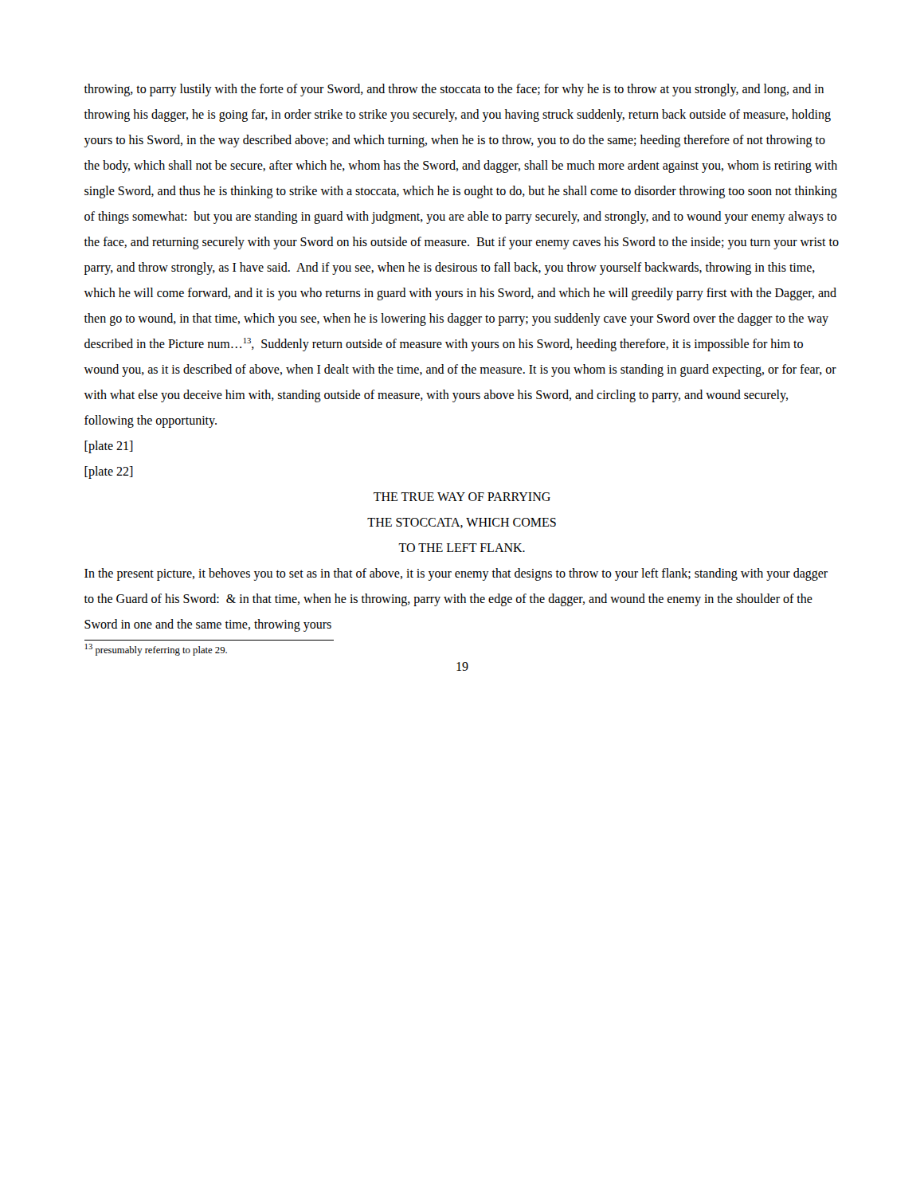throwing, to parry lustily with the forte of your Sword, and throw the stoccata to the face; for why he is to throw at you strongly, and long, and in throwing his dagger, he is going far, in order strike to strike you securely, and you having struck suddenly, return back outside of measure, holding yours to his Sword, in the way described above; and which turning, when he is to throw, you to do the same; heeding therefore of not throwing to the body, which shall not be secure, after which he, whom has the Sword, and dagger, shall be much more ardent against you, whom is retiring with single Sword, and thus he is thinking to strike with a stoccata, which he is ought to do, but he shall come to disorder throwing too soon not thinking of things somewhat: but you are standing in guard with judgment, you are able to parry securely, and strongly, and to wound your enemy always to the face, and returning securely with your Sword on his outside of measure. But if your enemy caves his Sword to the inside; you turn your wrist to parry, and throw strongly, as I have said. And if you see, when he is desirous to fall back, you throw yourself backwards, throwing in this time, which he will come forward, and it is you who returns in guard with yours in his Sword, and which he will greedily parry first with the Dagger, and then go to wound, in that time, which you see, when he is lowering his dagger to parry; you suddenly cave your Sword over the dagger to the way described in the Picture num…13, Suddenly return outside of measure with yours on his Sword, heeding therefore, it is impossible for him to wound you, as it is described of above, when I dealt with the time, and of the measure. It is you whom is standing in guard expecting, or for fear, or with what else you deceive him with, standing outside of measure, with yours above his Sword, and circling to parry, and wound securely, following the opportunity.
[plate 21]
[plate 22]
THE TRUE WAY OF PARRYING
THE STOCCATA, WHICH COMES
TO THE LEFT FLANK.
In the present picture, it behoves you to set as in that of above, it is your enemy that designs to throw to your left flank; standing with your dagger to the Guard of his Sword: & in that time, when he is throwing, parry with the edge of the dagger, and wound the enemy in the shoulder of the Sword in one and the same time, throwing yours
13 presumably referring to plate 29.
19